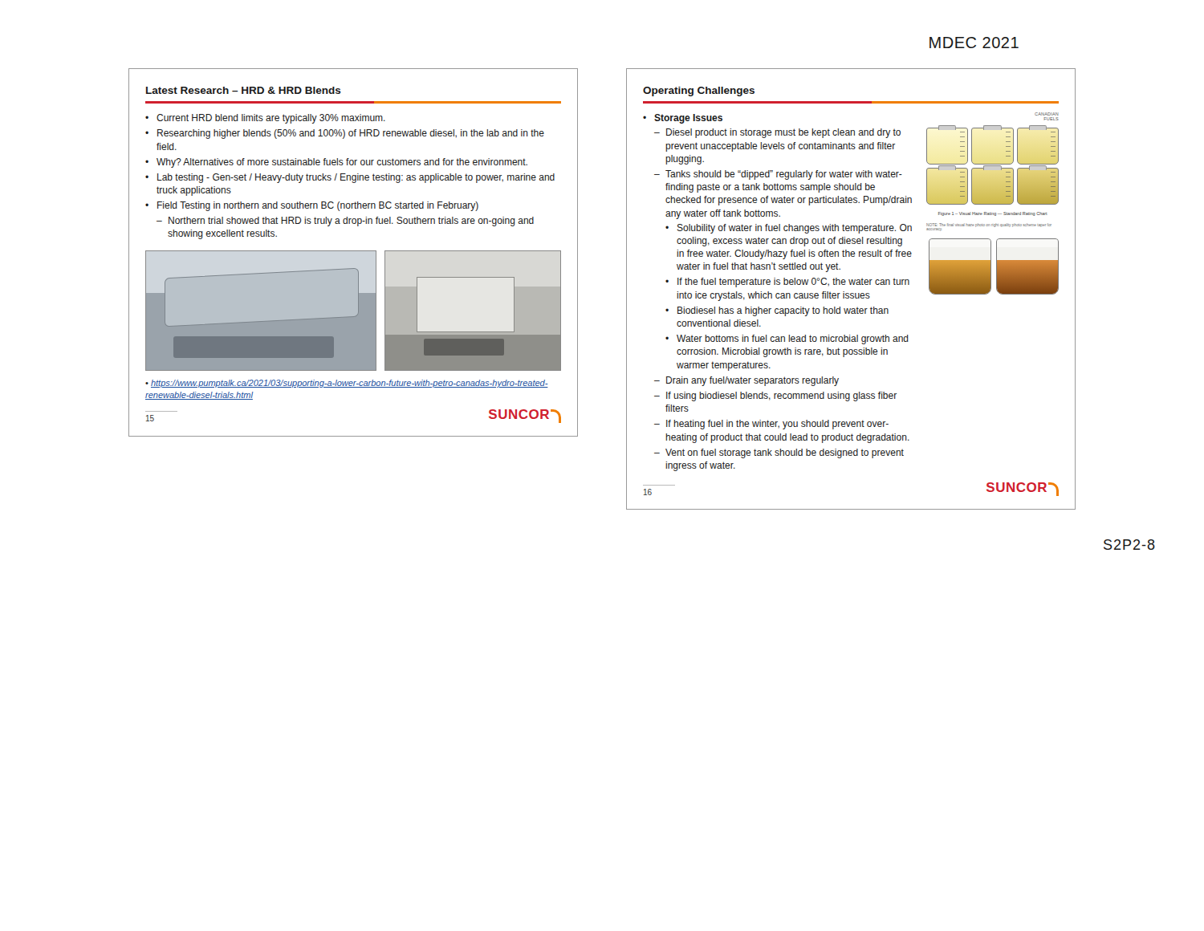MDEC 2021
Latest Research – HRD & HRD Blends
Current HRD blend limits are typically 30% maximum.
Researching higher blends (50% and 100%) of HRD renewable diesel, in the lab and in the field.
Why? Alternatives of more sustainable fuels for our customers and for the environment.
Lab testing - Gen-set / Heavy-duty trucks / Engine testing: as applicable to power, marine and truck applications
Field Testing in northern and southern BC (northern BC started in February)
Northern trial showed that HRD is truly a drop-in fuel. Southern trials are on-going and showing excellent results.
https://www.pumptalk.ca/2021/03/supporting-a-lower-carbon-future-with-petro-canadas-hydro-treated-renewable-diesel-trials.html
15
SUNCOR
Operating Challenges
Storage Issues
Diesel product in storage must be kept clean and dry to prevent unacceptable levels of contaminants and filter plugging.
Tanks should be “dipped” regularly for water with water-finding paste or a tank bottoms sample should be checked for presence of water or particulates. Pump/drain any water off tank bottoms.
Solubility of water in fuel changes with temperature. On cooling, excess water can drop out of diesel resulting in free water. Cloudy/hazy fuel is often the result of free water in fuel that hasn’t settled out yet.
If the fuel temperature is below 0°C, the water can turn into ice crystals, which can cause filter issues
Biodiesel has a higher capacity to hold water than conventional diesel.
Water bottoms in fuel can lead to microbial growth and corrosion. Microbial growth is rare, but possible in warmer temperatures.
Drain any fuel/water separators regularly
If using biodiesel blends, recommend using glass fiber filters
If heating fuel in the winter, you should prevent over-heating of product that could lead to product degradation.
Vent on fuel storage tank should be designed to prevent ingress of water.
CANADIAN
FUELS
Figure 1 – Visual Haze Rating — Standard Rating Chart
NOTE: The final visual haze photo on right quality photo scheme taper for accuracy.
16
SUNCOR
S2P2-8